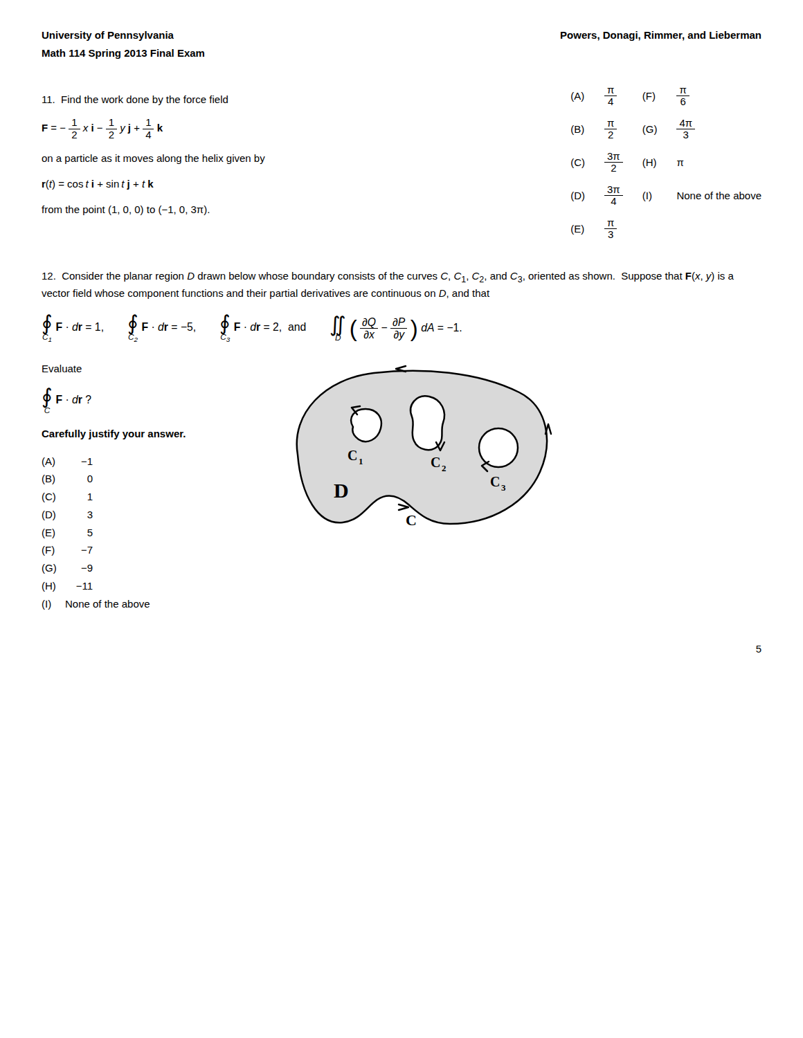University of Pennsylvania
Powers, Donagi, Rimmer, and Lieberman
Math 114 Spring 2013 Final Exam
11. Find the work done by the force field
F = − 12 x i − 12 y j + 14 k
on a particle as it moves along the helix given by
r(t) = cos t i + sin t j + t k
from the point (1, 0, 0) to (−1, 0, 3π).
(A) π 4 (F) π 6 (B) π 2 (G) 4π 3 (C) 3π 2 (H) π (D) 3π 4 (I) None of the above (E) π 3
12. Consider the planar region D drawn below whose boundary consists of the curves C, C1, C2, and C3, oriented as shown. Suppose that F(x, y) is a vector field whose component functions and their partial derivatives are continuous on D, and that
∮C1 F · dr = 1, ∮C2 F · dr = −5, ∮C3 F · dr = 2, and ∬D ( ∂Q∂x − ∂P∂y ) dA = −1.
Evaluate
∮C F · dr ?
Carefully justify your answer.
(A)−1
(B) 0
(C) 1
(D) 3
(E) 5
(F)−7
(G)−9
(H)−11
(I) None of the above
C 1 C 2 C 3 D C
5